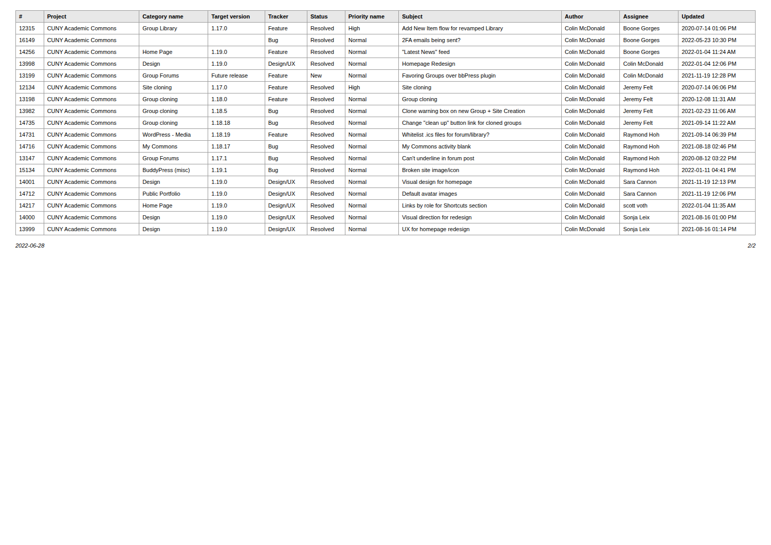| # | Project | Category name | Target version | Tracker | Status | Priority name | Subject | Author | Assignee | Updated |
| --- | --- | --- | --- | --- | --- | --- | --- | --- | --- | --- |
| 12315 | CUNY Academic Commons | Group Library | 1.17.0 | Feature | Resolved | High | Add New Item flow for revamped Library | Colin McDonald | Boone Gorges | 2020-07-14 01:06 PM |
| 16149 | CUNY Academic Commons | | | Bug | Resolved | Normal | 2FA emails being sent? | Colin McDonald | Boone Gorges | 2022-05-23 10:30 PM |
| 14256 | CUNY Academic Commons | Home Page | 1.19.0 | Feature | Resolved | Normal | "Latest News" feed | Colin McDonald | Boone Gorges | 2022-01-04 11:24 AM |
| 13998 | CUNY Academic Commons | Design | 1.19.0 | Design/UX | Resolved | Normal | Homepage Redesign | Colin McDonald | Colin McDonald | 2022-01-04 12:06 PM |
| 13199 | CUNY Academic Commons | Group Forums | Future release | Feature | New | Normal | Favoring Groups over bbPress plugin | Colin McDonald | Colin McDonald | 2021-11-19 12:28 PM |
| 12134 | CUNY Academic Commons | Site cloning | 1.17.0 | Feature | Resolved | High | Site cloning | Colin McDonald | Jeremy Felt | 2020-07-14 06:06 PM |
| 13198 | CUNY Academic Commons | Group cloning | 1.18.0 | Feature | Resolved | Normal | Group cloning | Colin McDonald | Jeremy Felt | 2020-12-08 11:31 AM |
| 13982 | CUNY Academic Commons | Group cloning | 1.18.5 | Bug | Resolved | Normal | Clone warning box on new Group + Site Creation | Colin McDonald | Jeremy Felt | 2021-02-23 11:06 AM |
| 14735 | CUNY Academic Commons | Group cloning | 1.18.18 | Bug | Resolved | Normal | Change "clean up" button link for cloned groups | Colin McDonald | Jeremy Felt | 2021-09-14 11:22 AM |
| 14731 | CUNY Academic Commons | WordPress - Media | 1.18.19 | Feature | Resolved | Normal | Whitelist .ics files for forum/library? | Colin McDonald | Raymond Hoh | 2021-09-14 06:39 PM |
| 14716 | CUNY Academic Commons | My Commons | 1.18.17 | Bug | Resolved | Normal | My Commons activity blank | Colin McDonald | Raymond Hoh | 2021-08-18 02:46 PM |
| 13147 | CUNY Academic Commons | Group Forums | 1.17.1 | Bug | Resolved | Normal | Can't underline in forum post | Colin McDonald | Raymond Hoh | 2020-08-12 03:22 PM |
| 15134 | CUNY Academic Commons | BuddyPress (misc) | 1.19.1 | Bug | Resolved | Normal | Broken site image/icon | Colin McDonald | Raymond Hoh | 2022-01-11 04:41 PM |
| 14001 | CUNY Academic Commons | Design | 1.19.0 | Design/UX | Resolved | Normal | Visual design for homepage | Colin McDonald | Sara Cannon | 2021-11-19 12:13 PM |
| 14712 | CUNY Academic Commons | Public Portfolio | 1.19.0 | Design/UX | Resolved | Normal | Default avatar images | Colin McDonald | Sara Cannon | 2021-11-19 12:06 PM |
| 14217 | CUNY Academic Commons | Home Page | 1.19.0 | Design/UX | Resolved | Normal | Links by role for Shortcuts section | Colin McDonald | scott voth | 2022-01-04 11:35 AM |
| 14000 | CUNY Academic Commons | Design | 1.19.0 | Design/UX | Resolved | Normal | Visual direction for redesign | Colin McDonald | Sonja Leix | 2021-08-16 01:00 PM |
| 13999 | CUNY Academic Commons | Design | 1.19.0 | Design/UX | Resolved | Normal | UX for homepage redesign | Colin McDonald | Sonja Leix | 2021-08-16 01:14 PM |
2022-06-28 2/2